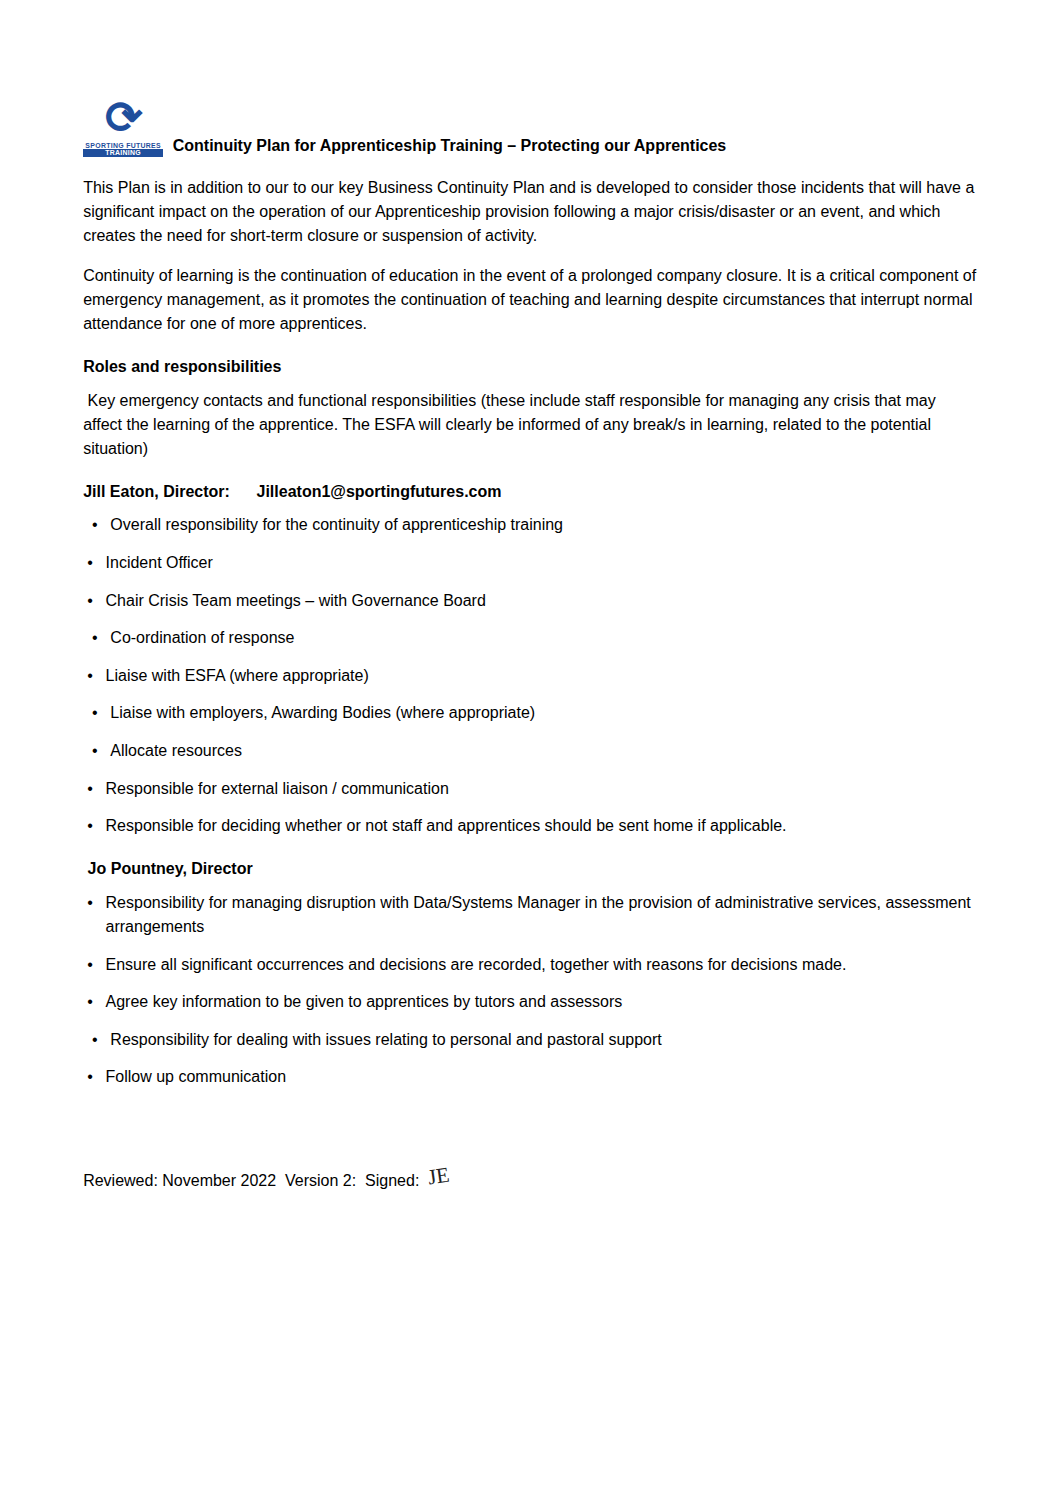⟳ SPORTING FUTURES TRAINING
Continuity Plan for Apprenticeship Training – Protecting our Apprentices
This Plan is in addition to our to our key Business Continuity Plan and is developed to consider those incidents that will have a significant impact on the operation of our Apprenticeship provision following a major crisis/disaster or an event, and which creates the need for short-term closure or suspension of activity.
Continuity of learning is the continuation of education in the event of a prolonged company closure. It is a critical component of emergency management, as it promotes the continuation of teaching and learning despite circumstances that interrupt normal attendance for one of more apprentices.
Roles and responsibilities
Key emergency contacts and functional responsibilities (these include staff responsible for managing any crisis that may affect the learning of the apprentice. The ESFA will clearly be informed of any break/s in learning, related to the potential situation)
Jill Eaton, Director: Jilleaton1@sportingfutures.com
Overall responsibility for the continuity of apprenticeship training
Incident Officer
Chair Crisis Team meetings – with Governance Board
Co-ordination of response
Liaise with ESFA (where appropriate)
Liaise with employers, Awarding Bodies (where appropriate)
Allocate resources
Responsible for external liaison / communication
Responsible for deciding whether or not staff and apprentices should be sent home if applicable.
Jo Pountney, Director
Responsibility for managing disruption with Data/Systems Manager in the provision of administrative services, assessment arrangements
Ensure all significant occurrences and decisions are recorded, together with reasons for decisions made.
Agree key information to be given to apprentices by tutors and assessors
Responsibility for dealing with issues relating to personal and pastoral support
Follow up communication
Reviewed: November 2022 Version 2: Signed: JE